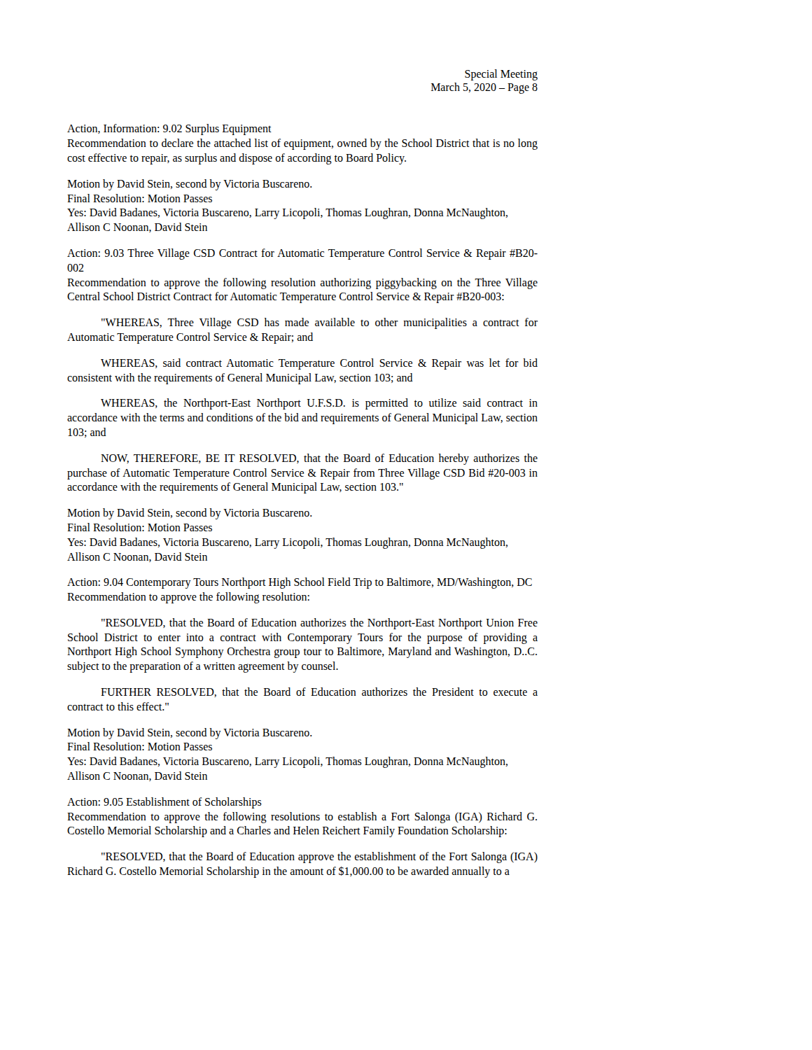Special Meeting
March 5, 2020 – Page 8
Action, Information: 9.02 Surplus Equipment
Recommendation to declare the attached list of equipment, owned by the School District that is no long cost effective to repair, as surplus and dispose of according to Board Policy.
Motion by David Stein, second by Victoria Buscareno.
Final Resolution: Motion Passes
Yes: David Badanes, Victoria Buscareno, Larry Licopoli, Thomas Loughran, Donna McNaughton, Allison C Noonan, David Stein
Action: 9.03 Three Village CSD Contract for Automatic Temperature Control Service & Repair #B20-002
Recommendation to approve the following resolution authorizing piggybacking on the Three Village Central School District Contract for Automatic Temperature Control Service & Repair #B20-003:
"WHEREAS, Three Village CSD has made available to other municipalities a contract for Automatic Temperature Control Service & Repair; and
WHEREAS, said contract Automatic Temperature Control Service & Repair was let for bid consistent with the requirements of General Municipal Law, section 103; and
WHEREAS, the Northport-East Northport U.F.S.D. is permitted to utilize said contract in accordance with the terms and conditions of the bid and requirements of General Municipal Law, section 103; and
NOW, THEREFORE, BE IT RESOLVED, that the Board of Education hereby authorizes the purchase of Automatic Temperature Control Service & Repair from Three Village CSD Bid #20-003 in accordance with the requirements of General Municipal Law, section 103."
Motion by David Stein, second by Victoria Buscareno.
Final Resolution: Motion Passes
Yes: David Badanes, Victoria Buscareno, Larry Licopoli, Thomas Loughran, Donna McNaughton, Allison C Noonan, David Stein
Action: 9.04 Contemporary Tours Northport High School Field Trip to Baltimore, MD/Washington, DC
Recommendation to approve the following resolution:
"RESOLVED, that the Board of Education authorizes the Northport-East Northport Union Free School District to enter into a contract with Contemporary Tours for the purpose of providing a Northport High School Symphony Orchestra group tour to Baltimore, Maryland and Washington, D..C. subject to the preparation of a written agreement by counsel.
FURTHER RESOLVED, that the Board of Education authorizes the President to execute a contract to this effect."
Motion by David Stein, second by Victoria Buscareno.
Final Resolution: Motion Passes
Yes: David Badanes, Victoria Buscareno, Larry Licopoli, Thomas Loughran, Donna McNaughton, Allison C Noonan, David Stein
Action: 9.05 Establishment of Scholarships
Recommendation to approve the following resolutions to establish a Fort Salonga (IGA) Richard G. Costello Memorial Scholarship and a Charles and Helen Reichert Family Foundation Scholarship:
"RESOLVED, that the Board of Education approve the establishment of the Fort Salonga (IGA) Richard G. Costello Memorial Scholarship in the amount of $1,000.00 to be awarded annually to a